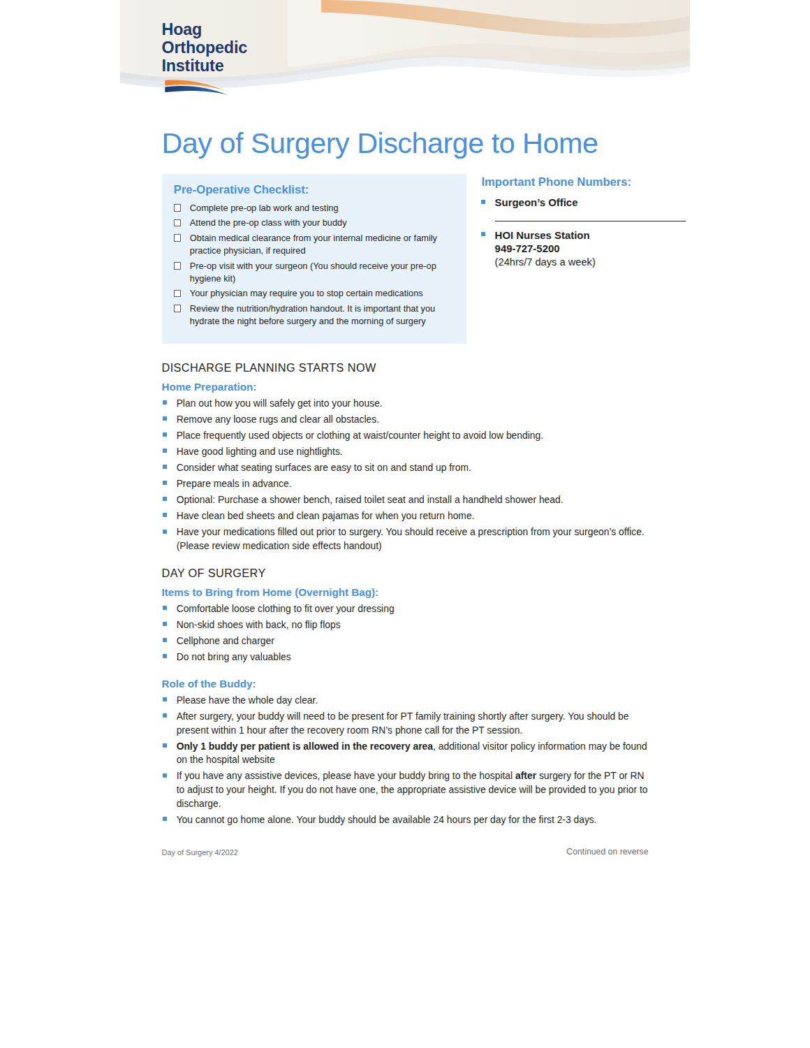Hoag
Orthopedic
Institute
Day of Surgery Discharge to Home
Pre-Operative Checklist:
Complete pre-op lab work and testing
Attend the pre-op class with your buddy
Obtain medical clearance from your internal medicine or family practice physician, if required
Pre-op visit with your surgeon (You should receive your pre-op hygiene kit)
Your physician may require you to stop certain medications
Review the nutrition/hydration handout. It is important that you hydrate the night before surgery and the morning of surgery
Important Phone Numbers:
Surgeon’s Office
HOI Nurses Station
949-727-5200
(24hrs/7 days a week)
DISCHARGE PLANNING STARTS NOW
Home Preparation:
Plan out how you will safely get into your house.
Remove any loose rugs and clear all obstacles.
Place frequently used objects or clothing at waist/counter height to avoid low bending.
Have good lighting and use nightlights.
Consider what seating surfaces are easy to sit on and stand up from.
Prepare meals in advance.
Optional: Purchase a shower bench, raised toilet seat and install a handheld shower head.
Have clean bed sheets and clean pajamas for when you return home.
Have your medications filled out prior to surgery. You should receive a prescription from your surgeon’s office. (Please review medication side effects handout)
DAY OF SURGERY
Items to Bring from Home (Overnight Bag):
Comfortable loose clothing to fit over your dressing
Non-skid shoes with back, no flip flops
Cellphone and charger
Do not bring any valuables
Role of the Buddy:
Please have the whole day clear.
After surgery, your buddy will need to be present for PT family training shortly after surgery. You should be present within 1 hour after the recovery room RN’s phone call for the PT session.
Only 1 buddy per patient is allowed in the recovery area, additional visitor policy information may be found on the hospital website
If you have any assistive devices, please have your buddy bring to the hospital after surgery for the PT or RN to adjust to your height. If you do not have one, the appropriate assistive device will be provided to you prior to discharge.
You cannot go home alone. Your buddy should be available 24 hours per day for the first 2-3 days.
Day of Surgery 4/2022
Continued on reverse